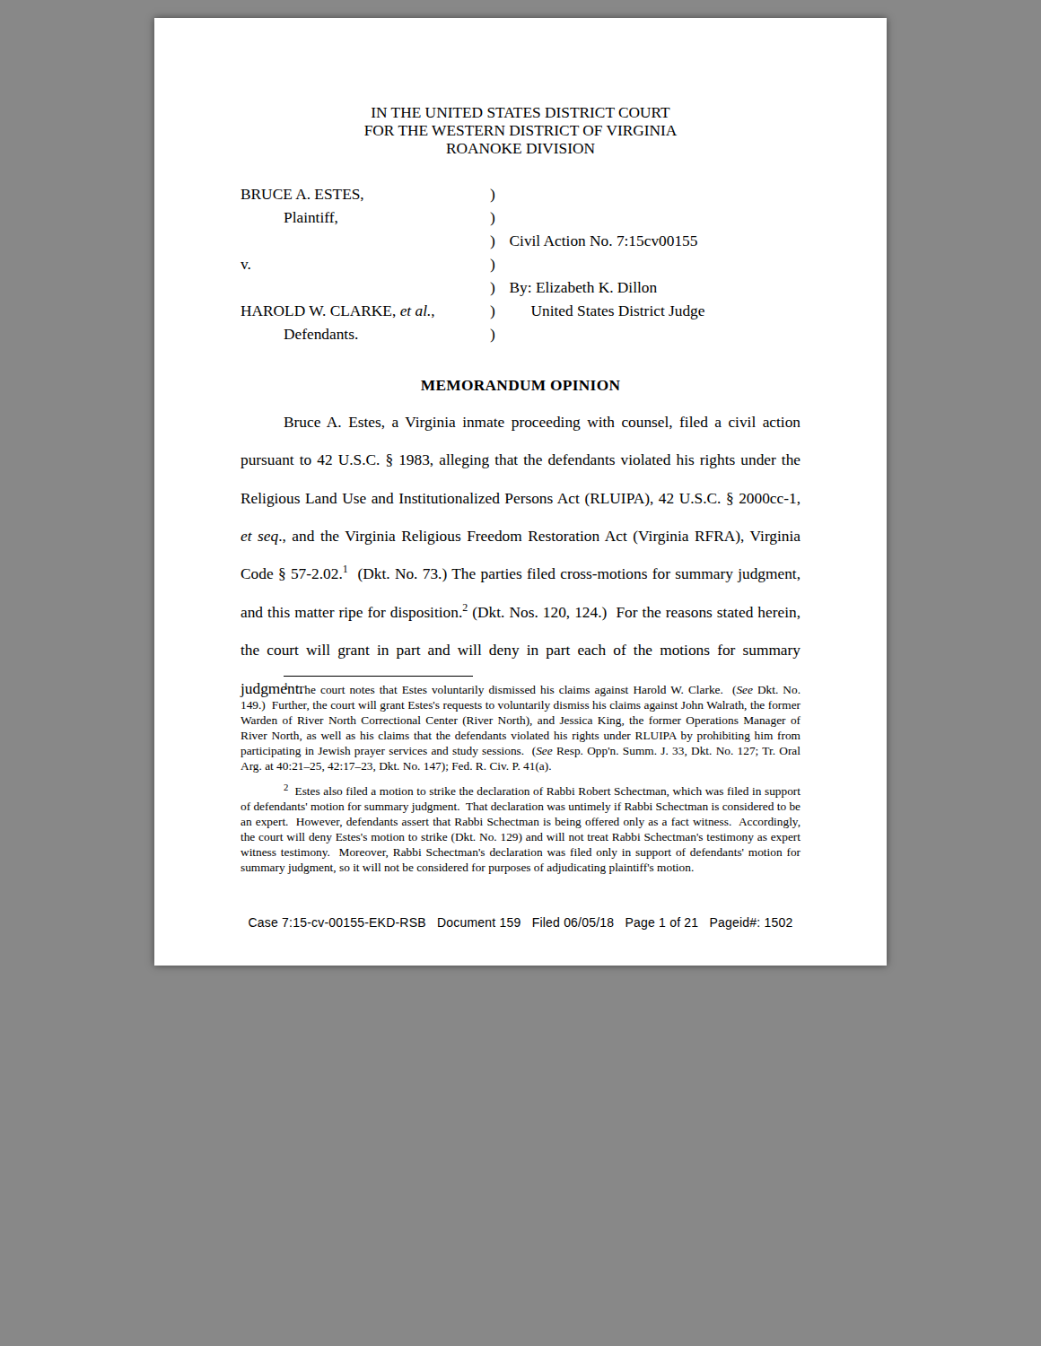IN THE UNITED STATES DISTRICT COURT
FOR THE WESTERN DISTRICT OF VIRGINIA
ROANOKE DIVISION
| BRUCE A. ESTES, | ) | |
| Plaintiff, | ) | |
| | ) | Civil Action No. 7:15cv00155 |
| v. | ) | |
| | ) | By: Elizabeth K. Dillon |
| HAROLD W. CLARKE, et al. , | ) | United States District Judge |
| Defendants. | ) | |
MEMORANDUM OPINION
Bruce A. Estes, a Virginia inmate proceeding with counsel, filed a civil action pursuant to 42 U.S.C. § 1983, alleging that the defendants violated his rights under the Religious Land Use and Institutionalized Persons Act (RLUIPA), 42 U.S.C. § 2000cc-1, et seq., and the Virginia Religious Freedom Restoration Act (Virginia RFRA), Virginia Code § 57-2.02.1 (Dkt. No. 73.) The parties filed cross-motions for summary judgment, and this matter ripe for disposition.2 (Dkt. Nos. 120, 124.) For the reasons stated herein, the court will grant in part and will deny in part each of the motions for summary judgment.
1 The court notes that Estes voluntarily dismissed his claims against Harold W. Clarke. (See Dkt. No. 149.) Further, the court will grant Estes's requests to voluntarily dismiss his claims against John Walrath, the former Warden of River North Correctional Center (River North), and Jessica King, the former Operations Manager of River North, as well as his claims that the defendants violated his rights under RLUIPA by prohibiting him from participating in Jewish prayer services and study sessions. (See Resp. Opp'n. Summ. J. 33, Dkt. No. 127; Tr. Oral Arg. at 40:21–25, 42:17–23, Dkt. No. 147); Fed. R. Civ. P. 41(a).
2 Estes also filed a motion to strike the declaration of Rabbi Robert Schectman, which was filed in support of defendants' motion for summary judgment. That declaration was untimely if Rabbi Schectman is considered to be an expert. However, defendants assert that Rabbi Schectman is being offered only as a fact witness. Accordingly, the court will deny Estes's motion to strike (Dkt. No. 129) and will not treat Rabbi Schectman's testimony as expert witness testimony. Moreover, Rabbi Schectman's declaration was filed only in support of defendants' motion for summary judgment, so it will not be considered for purposes of adjudicating plaintiff's motion.
Case 7:15-cv-00155-EKD-RSB Document 159 Filed 06/05/18 Page 1 of 21 Pageid#: 1502